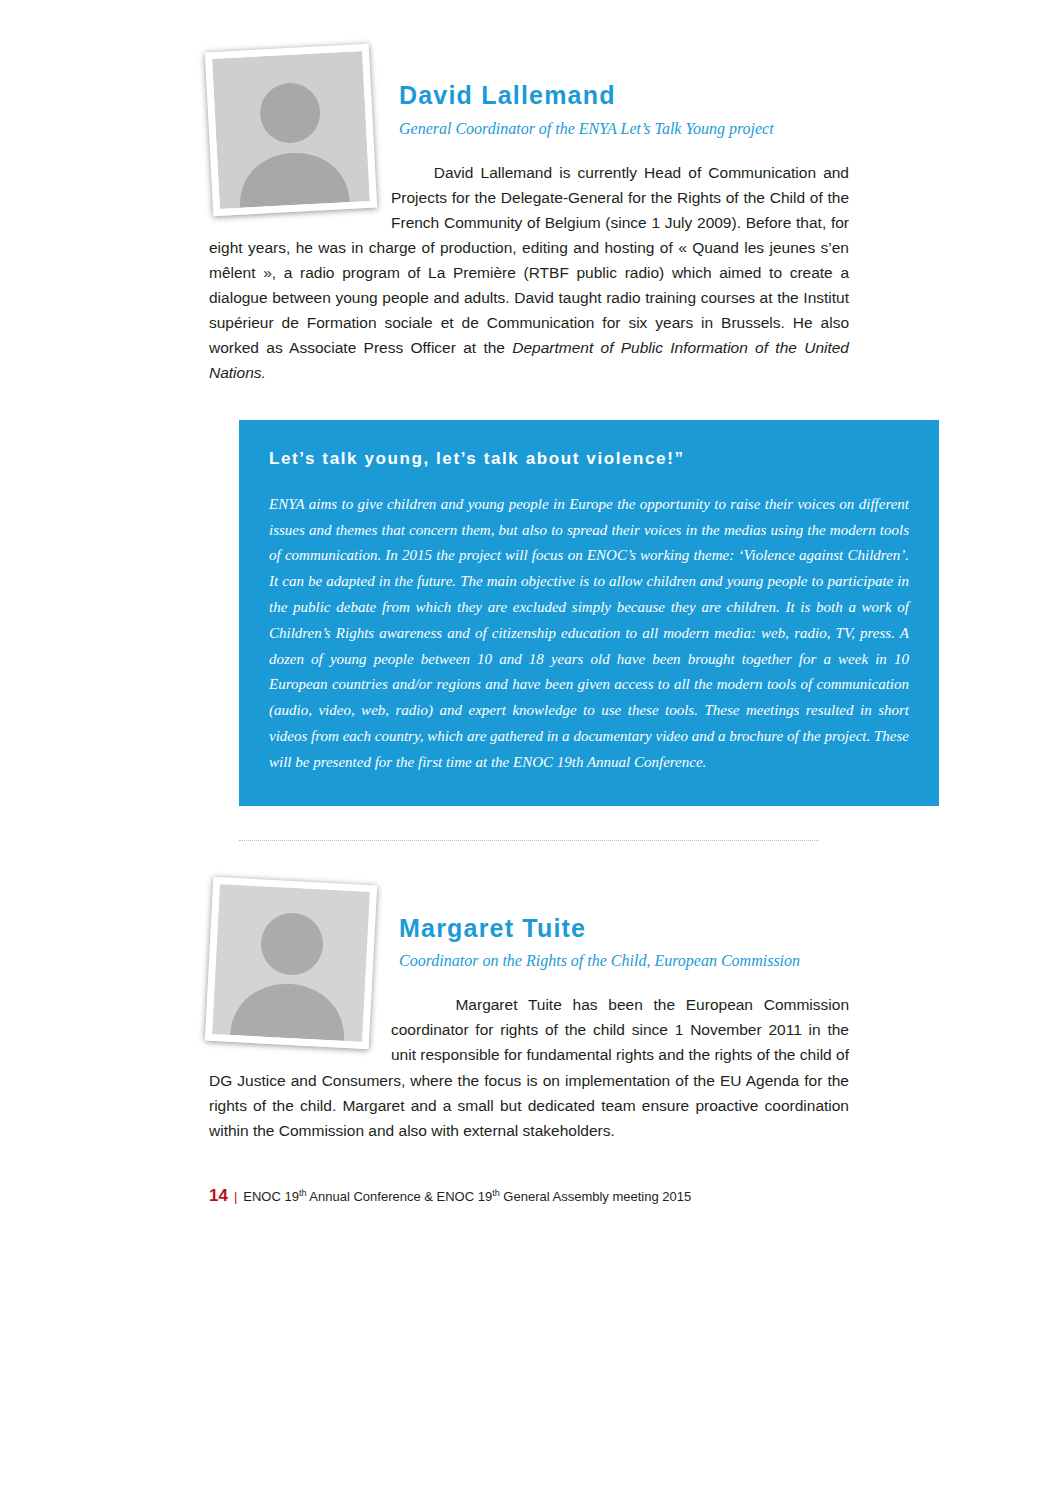David Lallemand
General Coordinator of the ENYA Let’s Talk Young project
David Lallemand is currently Head of Communication and Projects for the Delegate-General for the Rights of the Child of the French Community of Belgium (since 1 July 2009). Before that, for eight years, he was in charge of production, editing and hosting of « Quand les jeunes s’en mêlent », a radio program of La Première (RTBF public radio) which aimed to create a dialogue between young people and adults. David taught radio training courses at the Institut supérieur de Formation sociale et de Communication for six years in Brussels. He also worked as Associate Press Officer at the Department of Public Information of the United Nations.
Let’s talk young, let’s talk about violence!”
ENYA aims to give children and young people in Europe the opportunity to raise their voices on different issues and themes that concern them, but also to spread their voices in the medias using the modern tools of communication. In 2015 the project will focus on ENOC’s working theme: ‘Violence against Children’. It can be adapted in the future. The main objective is to allow children and young people to participate in the public debate from which they are excluded simply because they are children. It is both a work of Children’s Rights awareness and of citizenship education to all modern media: web, radio, TV, press. A dozen of young people between 10 and 18 years old have been brought together for a week in 10 European countries and/or regions and have been given access to all the modern tools of communication (audio, video, web, radio) and expert knowledge to use these tools. These meetings resulted in short videos from each country, which are gathered in a documentary video and a brochure of the project. These will be presented for the first time at the ENOC 19th Annual Conference.
Margaret Tuite
Coordinator on the Rights of the Child, European Commission
Margaret Tuite has been the European Commission coordinator for rights of the child since 1 November 2011 in the unit responsible for fundamental rights and the rights of the child of DG Justice and Consumers, where the focus is on implementation of the EU Agenda for the rights of the child. Margaret and a small but dedicated team ensure proactive coordination within the Commission and also with external stakeholders.
14|ENOC 19th Annual Conference & ENOC 19th General Assembly meeting 2015